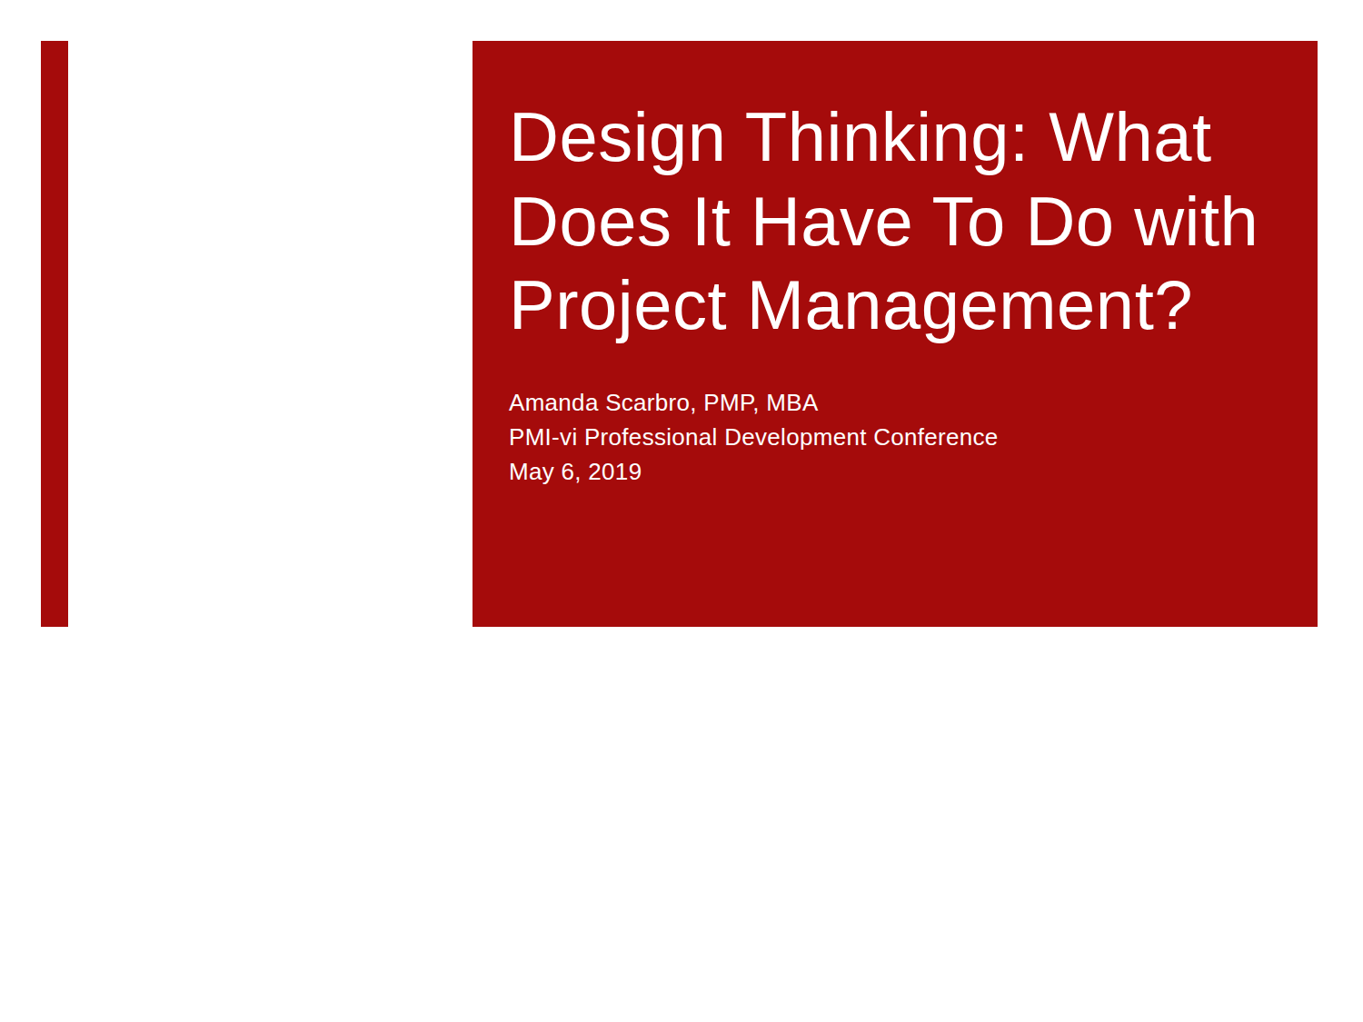Design Thinking: What Does It Have To Do with Project Management?
Amanda Scarbro, PMP, MBA
PMI-vi Professional Development Conference
May 6, 2019